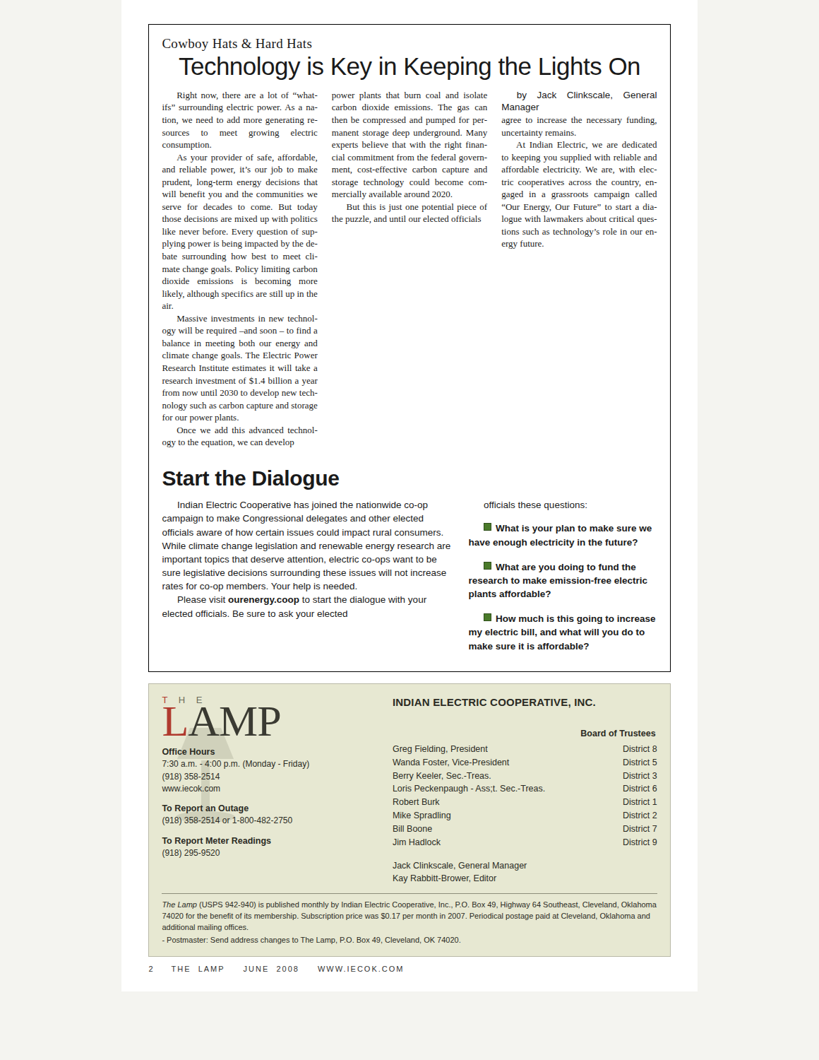Cowboy Hats & Hard Hats
Technology is Key in Keeping the Lights On
Right now, there are a lot of “what-ifs” surrounding electric power. As a nation, we need to add more generating resources to meet growing electric consumption.
As your provider of safe, affordable, and reliable power, it’s our job to make prudent, long-term energy decisions that will benefit you and the communities we serve for decades to come. But today those decisions are mixed up with politics like never before. Every question of supplying power is being impacted by the debate surrounding how best to meet climate change goals. Policy limiting carbon dioxide emissions is becoming more likely, although specifics are still up in the air.
Massive investments in new technology will be required –and soon – to find a balance in meeting both our energy and climate change goals. The Electric Power Research Institute estimates it will take a research investment of $1.4 billion a year from now until 2030 to develop new technology such as carbon capture and storage for our power plants.
Once we add this advanced technology to the equation, we can develop
power plants that burn coal and isolate carbon dioxide emissions. The gas can then be compressed and pumped for permanent storage deep underground. Many experts believe that with the right financial commitment from the federal government, cost-effective carbon capture and storage technology could become commercially available around 2020.
But this is just one potential piece of the puzzle, and until our elected officials
by Jack Clinkscale, General Manager
agree to increase the necessary funding, uncertainty remains.
At Indian Electric, we are dedicated to keeping you supplied with reliable and affordable electricity. We are, with electric cooperatives across the country, engaged in a grassroots campaign called “Our Energy, Our Future” to start a dialogue with lawmakers about critical questions such as technology’s role in our energy future.
Start the Dialogue
Indian Electric Cooperative has joined the nationwide co-op campaign to make Congressional delegates and other elected officials aware of how certain issues could impact rural consumers. While climate change legislation and renewable energy research are important topics that deserve attention, electric co-ops want to be sure legislative decisions surrounding these issues will not increase rates for co-op members. Your help is needed.
Please visit ourenergy.coop to start the dialogue with your elected officials. Be sure to ask your elected
officials these questions:
What is your plan to make sure we have enough electricity in the future?
What are you doing to fund the research to make emission-free electric plants affordable?
How much is this going to increase my electric bill, and what will you do to make sure it is affordable?
T H E
LAMP
Office Hours 7:30 a.m. - 4:00 p.m. (Monday - Friday)
(918) 358-2514
www.iecok.com
To Report an Outage (918) 358-2514 or 1-800-482-2750
To Report Meter Readings (918) 295-9520
INDIAN ELECTRIC COOPERATIVE, INC.
Board of Trustees
| Greg Fielding, President | District 8 |
| Wanda Foster, Vice-President | District 5 |
| Berry Keeler, Sec.-Treas. | District 3 |
| Loris Peckenpaugh - Ass;t. Sec.-Treas. | District 6 |
| Robert Burk | District 1 |
| Mike Spradling | District 2 |
| Bill Boone | District 7 |
| Jim Hadlock | District 9 |
Jack Clinkscale, General Manager
Kay Rabbitt-Brower, Editor
The Lamp (USPS 942-940) is published monthly by Indian Electric Cooperative, Inc., P.O. Box 49, Highway 64 Southeast, Cleveland, Oklahoma 74020 for the benefit of its membership. Subscription price was $0.17 per month in 2007. Periodical postage paid at Cleveland, Oklahoma and additional mailing offices.
- Postmaster: Send address changes to The Lamp, P.O. Box 49, Cleveland, OK 74020.
2 THE LAMP JUNE 2008 WWW.IECOK.COM